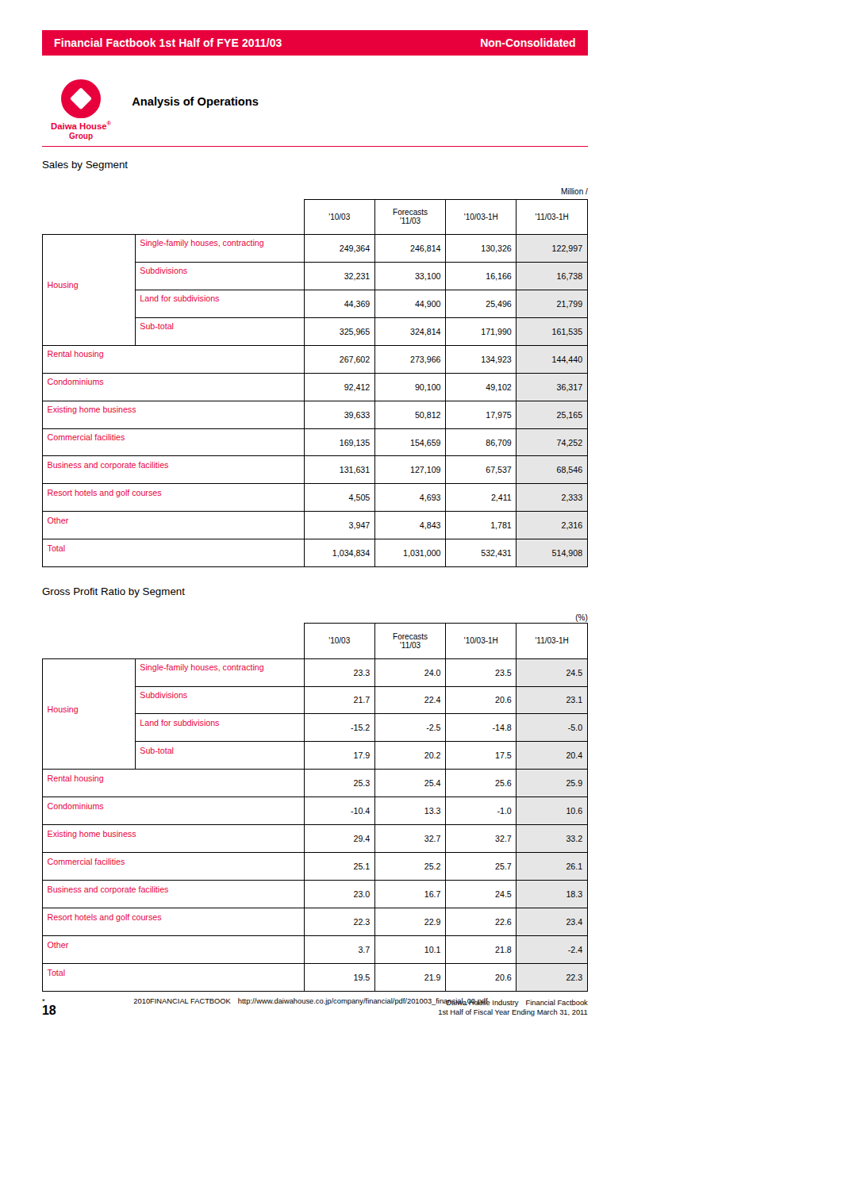Financial Factbook 1st Half of FYE 2011/03
Non-Consolidated
　　
Daiwa House®
Group
Analysis of Operations
　　　
Sales by Segment
　　　　　　　　
　Million /　　　
| | '10/03 | Forecasts '11/03 | '10/03-1H | '11/03-1H |
| --- | --- | --- | --- | --- |
| Housing | Single-family houses, contracting | 249,364 | 246,814 | 130,326 | 122,997 |
| Subdivisions | 32,231 | 33,100 | 16,166 | 16,738 |
| Land for subdivisions | 44,369 | 44,900 | 25,496 | 21,799 |
| Sub-total | 325,965 | 324,814 | 171,990 | 161,535 |
| Rental housing | 267,602 | 273,966 | 134,923 | 144,440 |
| Condominiums | 92,412 | 90,100 | 49,102 | 36,317 |
| Existing home business | 39,633 | 50,812 | 17,975 | 25,165 |
| Commercial facilities | 169,135 | 154,659 | 86,709 | 74,252 |
| Business and corporate facilities | 131,631 | 127,109 | 67,537 | 68,546 |
| Resort hotels and golf courses | 4,505 | 4,693 | 2,411 | 2,333 |
| Other | 3,947 | 4,843 | 1,781 | 2,316 |
| Total | 1,034,834 | 1,031,000 | 532,431 | 514,908 |
Gross Profit Ratio by Segment
　　　　　　　　　　
(%)
| | '10/03 | Forecasts '11/03 | '10/03-1H | '11/03-1H |
| --- | --- | --- | --- | --- |
| Housing | Single-family houses, contracting | 23.3 | 24.0 | 23.5 | 24.5 |
| Subdivisions | 21.7 | 22.4 | 20.6 | 23.1 |
| Land for subdivisions | -15.2 | -2.5 | -14.8 | -5.0 |
| Sub-total | 17.9 | 20.2 | 17.5 | 20.4 |
| Rental housing | 25.3 | 25.4 | 25.6 | 25.9 |
| Condominiums | -10.4 | 13.3 | -1.0 | 10.6 |
| Existing home business | 29.4 | 32.7 | 32.7 | 33.2 |
| Commercial facilities | 25.1 | 25.2 | 25.7 | 26.1 |
| Business and corporate facilities | 23.0 | 16.7 | 24.5 | 18.3 |
| Resort hotels and golf courses | 22.3 | 22.9 | 22.6 | 23.4 |
| Other | 3.7 | 10.1 | 21.8 | -2.4 |
| Total | 19.5 | 21.9 | 20.6 | 22.3 |
*　　　　　　　　　　　　2010FINANCIAL FACTBOOK　http://www.daiwahouse.co.jp/company/financial/pdf/201003_financial_00.pdf　　　　　　　　　　　　
18
Daiwa House Industry　Financial Factbook
1st Half of Fiscal Year Ending March 31, 2011